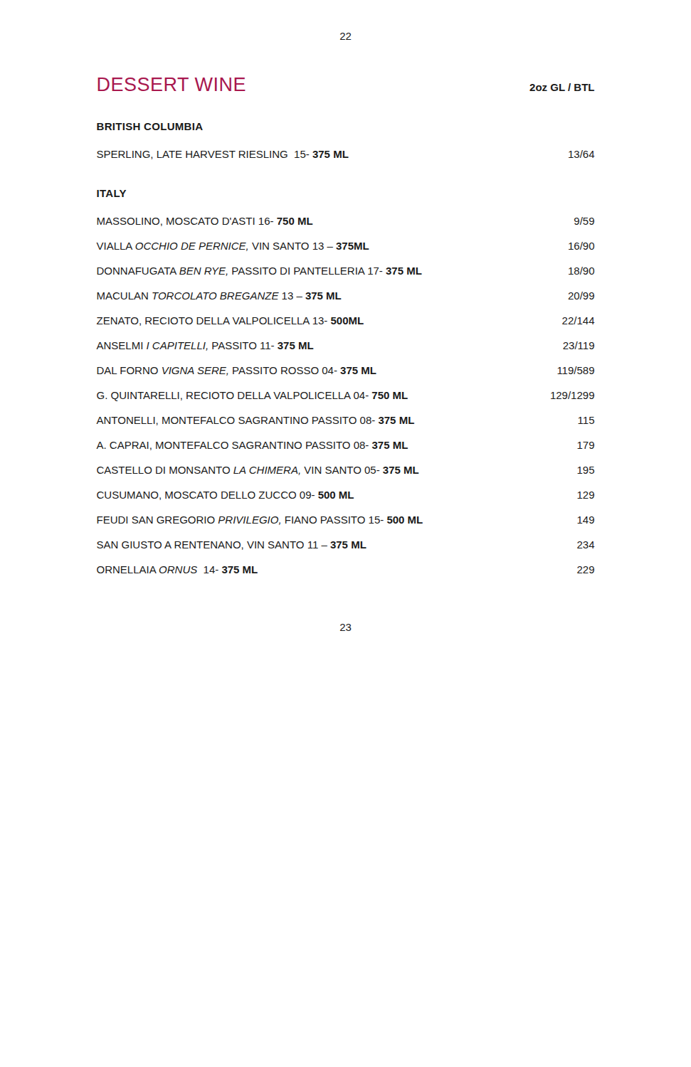22
DESSERT WINE
2oz GL / BTL
BRITISH COLUMBIA
SPERLING, LATE HARVEST RIESLING 15- 375 ML 13/64
ITALY
MASSOLINO, MOSCATO D'ASTI 16- 750 ML 9/59
VIALLA OCCHIO DE PERNICE, VIN SANTO 13 – 375ML 16/90
DONNAFUGATA BEN RYE, PASSITO DI PANTELLERIA 17- 375 ML 18/90
MACULAN TORCOLATO BREGANZE 13 – 375 ML 20/99
ZENATO, RECIOTO DELLA VALPOLICELLA 13- 500ML 22/144
ANSELMI I CAPITELLI, PASSITO 11- 375 ML 23/119
DAL FORNO VIGNA SERE, PASSITO ROSSO 04- 375 ML 119/589
G. QUINTARELLI, RECIOTO DELLA VALPOLICELLA 04- 750 ML 129/1299
ANTONELLI, MONTEFALCO SAGRANTINO PASSITO 08- 375 ML 115
A. CAPRAI, MONTEFALCO SAGRANTINO PASSITO 08- 375 ML 179
CASTELLO DI MONSANTO LA CHIMERA, VIN SANTO 05- 375 ML 195
CUSUMANO, MOSCATO DELLO ZUCCO 09- 500 ML 129
FEUDI SAN GREGORIO PRIVILEGIO, FIANO PASSITO 15- 500 ML 149
SAN GIUSTO A RENTENANO, VIN SANTO 11 – 375 ML 234
ORNELLAIA ORNUS 14- 375 ML 229
23